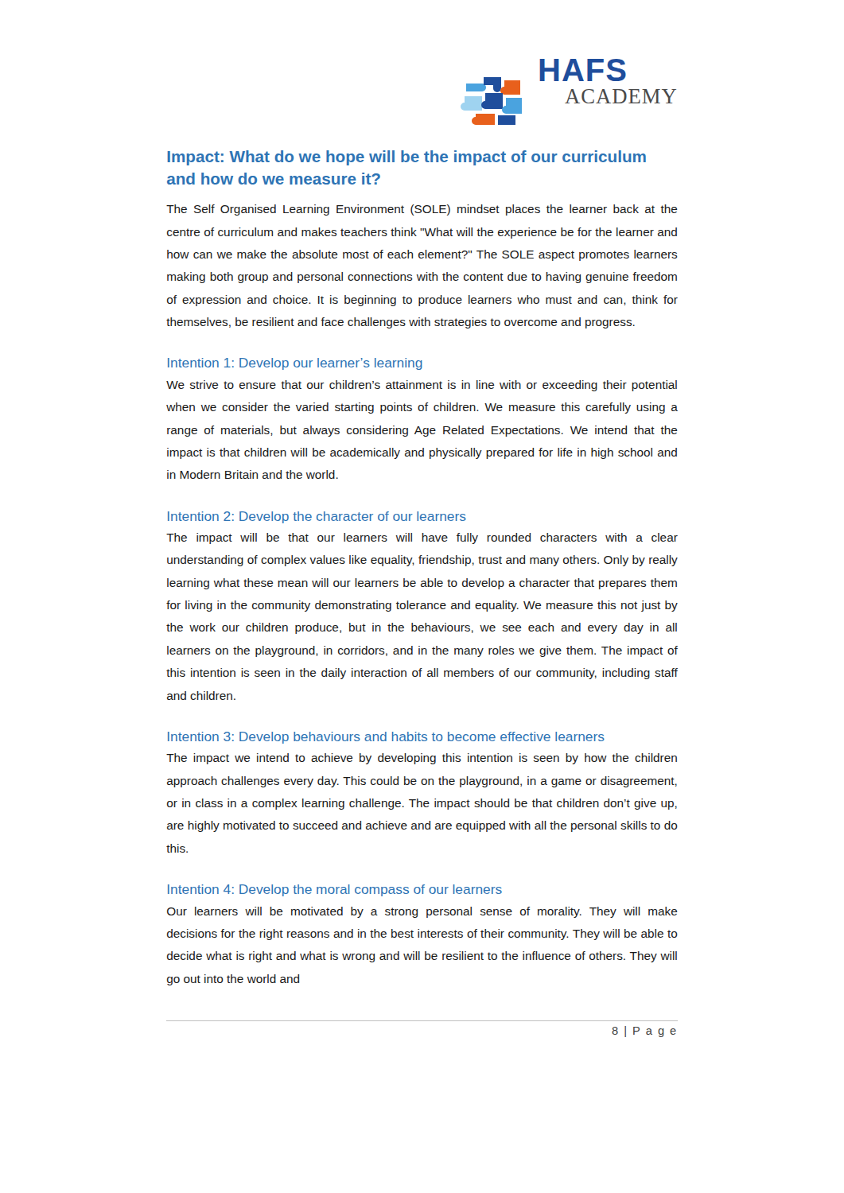HAFS
ACADEMY
Impact: What do we hope will be the impact of our curriculum and how do we measure it?
The Self Organised Learning Environment (SOLE) mindset places the learner back at the centre of curriculum and makes teachers think "What will the experience be for the learner and how can we make the absolute most of each element?" The SOLE aspect promotes learners making both group and personal connections with the content due to having genuine freedom of expression and choice. It is beginning to produce learners who must and can, think for themselves, be resilient and face challenges with strategies to overcome and progress.
Intention 1: Develop our learner’s learning
We strive to ensure that our children’s attainment is in line with or exceeding their potential when we consider the varied starting points of children. We measure this carefully using a range of materials, but always considering Age Related Expectations. We intend that the impact is that children will be academically and physically prepared for life in high school and in Modern Britain and the world.
Intention 2: Develop the character of our learners
The impact will be that our learners will have fully rounded characters with a clear understanding of complex values like equality, friendship, trust and many others. Only by really learning what these mean will our learners be able to develop a character that prepares them for living in the community demonstrating tolerance and equality. We measure this not just by the work our children produce, but in the behaviours, we see each and every day in all learners on the playground, in corridors, and in the many roles we give them. The impact of this intention is seen in the daily interaction of all members of our community, including staff and children.
Intention 3: Develop behaviours and habits to become effective learners
The impact we intend to achieve by developing this intention is seen by how the children approach challenges every day. This could be on the playground, in a game or disagreement, or in class in a complex learning challenge. The impact should be that children don’t give up, are highly motivated to succeed and achieve and are equipped with all the personal skills to do this.
Intention 4: Develop the moral compass of our learners
Our learners will be motivated by a strong personal sense of morality. They will make decisions for the right reasons and in the best interests of their community. They will be able to decide what is right and what is wrong and will be resilient to the influence of others. They will go out into the world and
8 | P a g e